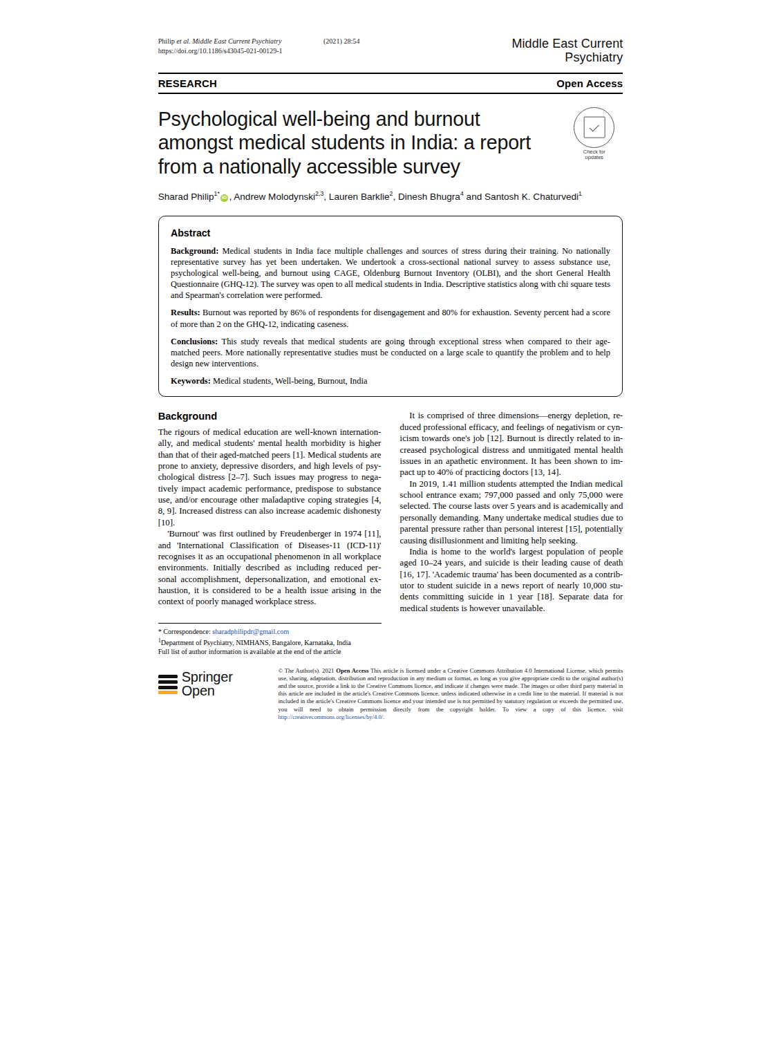Philip et al. Middle East Current Psychiatry(2021) 28:54
https://doi.org/10.1186/s43045-021-00129-1
Middle East Current
Psychiatry
RESEARCH
Open Access
Check for
updates
Psychological well-being and burnout amongst medical students in India: a report from a nationally accessible survey
Sharad Philip1*iD, Andrew Molodynski2,3, Lauren Barklie2, Dinesh Bhugra4 and Santosh K. Chaturvedi1
Abstract
Background: Medical students in India face multiple challenges and sources of stress during their training. No nationally representative survey has yet been undertaken. We undertook a cross-sectional national survey to assess substance use, psychological well-being, and burnout using CAGE, Oldenburg Burnout Inventory (OLBI), and the short General Health Questionnaire (GHQ-12). The survey was open to all medical students in India. Descriptive statistics along with chi square tests and Spearman's correlation were performed.
Results: Burnout was reported by 86% of respondents for disengagement and 80% for exhaustion. Seventy percent had a score of more than 2 on the GHQ-12, indicating caseness.
Conclusions: This study reveals that medical students are going through exceptional stress when compared to their age-matched peers. More nationally representative studies must be conducted on a large scale to quantify the problem and to help design new interventions.
Keywords: Medical students, Well-being, Burnout, India
Background
The rigours of medical education are well-known internationally, and medical students' mental health morbidity is higher than that of their aged-matched peers [1]. Medical students are prone to anxiety, depressive disorders, and high levels of psychological distress [2–7]. Such issues may progress to negatively impact academic performance, predispose to substance use, and/or encourage other maladaptive coping strategies [4, 8, 9]. Increased distress can also increase academic dishonesty [10].
'Burnout' was first outlined by Freudenberger in 1974 [11], and 'International Classification of Diseases-11 (ICD-11)' recognises it as an occupational phenomenon in all workplace environments. Initially described as including reduced personal accomplishment, depersonalization, and emotional exhaustion, it is considered to be a health issue arising in the context of poorly managed workplace stress.
It is comprised of three dimensions—energy depletion, reduced professional efficacy, and feelings of negativism or cynicism towards one's job [12]. Burnout is directly related to increased psychological distress and unmitigated mental health issues in an apathetic environment. It has been shown to impact up to 40% of practicing doctors [13, 14].
In 2019, 1.41 million students attempted the Indian medical school entrance exam; 797,000 passed and only 75,000 were selected. The course lasts over 5 years and is academically and personally demanding. Many undertake medical studies due to parental pressure rather than personal interest [15], potentially causing disillusionment and limiting help seeking.
India is home to the world's largest population of people aged 10–24 years, and suicide is their leading cause of death [16, 17]. 'Academic trauma' has been documented as a contributor to student suicide in a news report of nearly 10,000 students committing suicide in 1 year [18]. Separate data for medical students is however unavailable.
* Correspondence: sharadphilipdr@gmail.com
1Department of Psychiatry, NIMHANS, Bangalore, Karnataka, India
Full list of author information is available at the end of the article
Springer Open
© The Author(s). 2021 Open Access This article is licensed under a Creative Commons Attribution 4.0 International License, which permits use, sharing, adaptation, distribution and reproduction in any medium or format, as long as you give appropriate credit to the original author(s) and the source, provide a link to the Creative Commons licence, and indicate if changes were made. The images or other third party material in this article are included in the article's Creative Commons licence, unless indicated otherwise in a credit line to the material. If material is not included in the article's Creative Commons licence and your intended use is not permitted by statutory regulation or exceeds the permitted use, you will need to obtain permission directly from the copyright holder. To view a copy of this licence, visit http://creativecommons.org/licenses/by/4.0/.